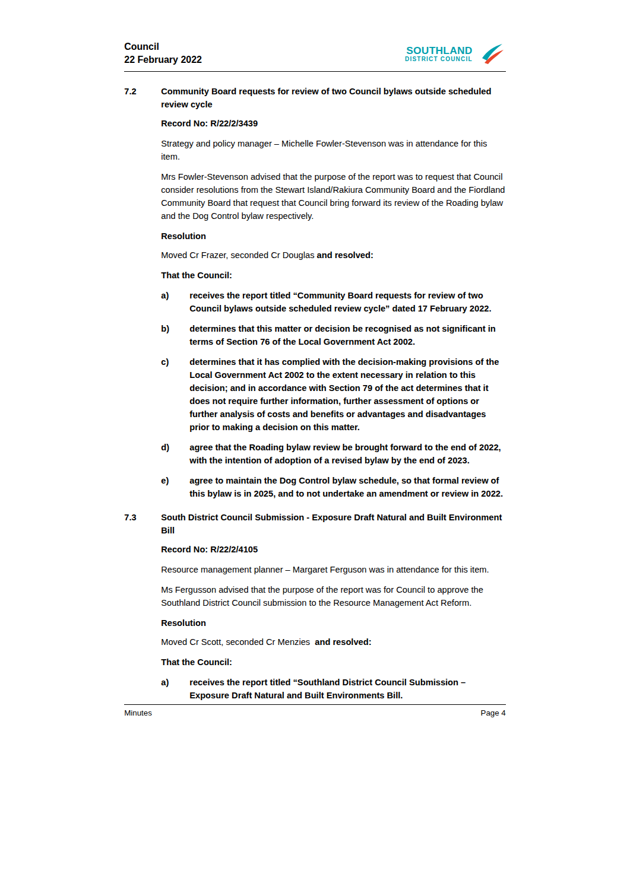Council
22 February 2022
SOUTHLAND DISTRICT COUNCIL
7.2
Community Board requests for review of two Council bylaws outside scheduled review cycle
Record No: R/22/2/3439
Strategy and policy manager – Michelle Fowler-Stevenson was in attendance for this item.
Mrs Fowler-Stevenson advised that the purpose of the report was to request that Council consider resolutions from the Stewart Island/Rakiura Community Board and the Fiordland Community Board that request that Council bring forward its review of the Roading bylaw and the Dog Control bylaw respectively.
Resolution
Moved Cr Frazer, seconded Cr Douglas and resolved:
That the Council:
a)
receives the report titled “Community Board requests for review of two Council bylaws outside scheduled review cycle” dated 17 February 2022.
b)
determines that this matter or decision be recognised as not significant in terms of Section 76 of the Local Government Act 2002.
c)
determines that it has complied with the decision-making provisions of the Local Government Act 2002 to the extent necessary in relation to this decision; and in accordance with Section 79 of the act determines that it does not require further information, further assessment of options or further analysis of costs and benefits or advantages and disadvantages prior to making a decision on this matter.
d)
agree that the Roading bylaw review be brought forward to the end of 2022, with the intention of adoption of a revised bylaw by the end of 2023.
e)
agree to maintain the Dog Control bylaw schedule, so that formal review of this bylaw is in 2025, and to not undertake an amendment or review in 2022.
7.3
South District Council Submission - Exposure Draft Natural and Built Environment Bill
Record No: R/22/2/4105
Resource management planner – Margaret Ferguson was in attendance for this item.
Ms Fergusson advised that the purpose of the report was for Council to approve the Southland District Council submission to the Resource Management Act Reform.
Resolution
Moved Cr Scott, seconded Cr Menzies and resolved:
That the Council:
a)
receives the report titled “Southland District Council Submission – Exposure Draft Natural and Built Environments Bill.
Minutes Page 4